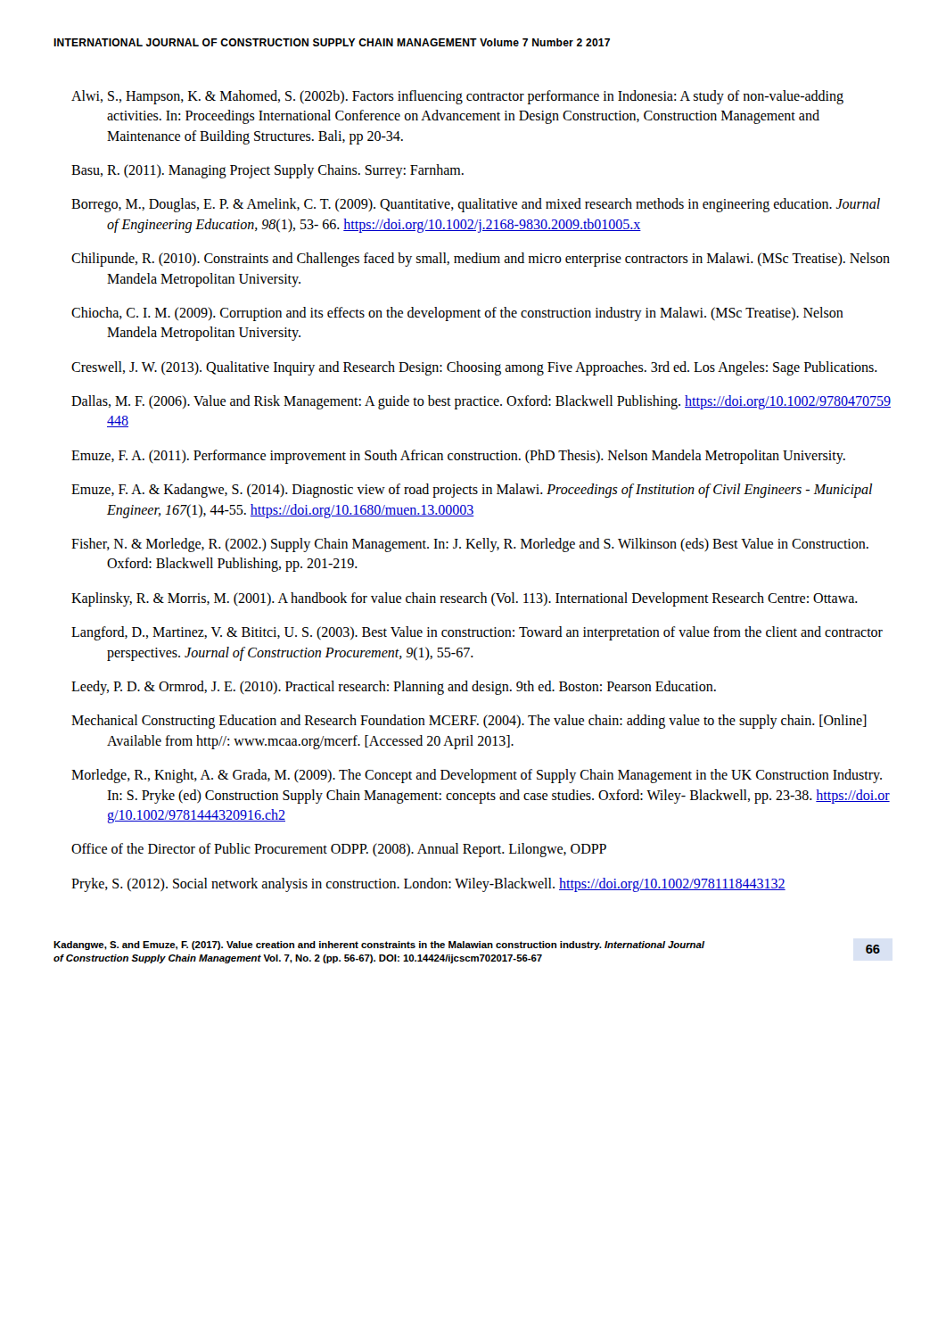INTERNATIONAL JOURNAL OF CONSTRUCTION SUPPLY CHAIN MANAGEMENT Volume 7 Number 2 2017
Alwi, S., Hampson, K. & Mahomed, S. (2002b). Factors influencing contractor performance in Indonesia: A study of non-value-adding activities. In: Proceedings International Conference on Advancement in Design Construction, Construction Management and Maintenance of Building Structures. Bali, pp 20-34.
Basu, R. (2011). Managing Project Supply Chains. Surrey: Farnham.
Borrego, M., Douglas, E. P. & Amelink, C. T. (2009). Quantitative, qualitative and mixed research methods in engineering education. Journal of Engineering Education, 98(1), 53- 66. https://doi.org/10.1002/j.2168-9830.2009.tb01005.x
Chilipunde, R. (2010). Constraints and Challenges faced by small, medium and micro enterprise contractors in Malawi. (MSc Treatise). Nelson Mandela Metropolitan University.
Chiocha, C. I. M. (2009). Corruption and its effects on the development of the construction industry in Malawi. (MSc Treatise). Nelson Mandela Metropolitan University.
Creswell, J. W. (2013). Qualitative Inquiry and Research Design: Choosing among Five Approaches. 3rd ed. Los Angeles: Sage Publications.
Dallas, M. F. (2006). Value and Risk Management: A guide to best practice. Oxford: Blackwell Publishing. https://doi.org/10.1002/9780470759448
Emuze, F. A. (2011). Performance improvement in South African construction. (PhD Thesis). Nelson Mandela Metropolitan University.
Emuze, F. A. & Kadangwe, S. (2014). Diagnostic view of road projects in Malawi. Proceedings of Institution of Civil Engineers - Municipal Engineer, 167(1), 44-55. https://doi.org/10.1680/muen.13.00003
Fisher, N. & Morledge, R. (2002.) Supply Chain Management. In: J. Kelly, R. Morledge and S. Wilkinson (eds) Best Value in Construction. Oxford: Blackwell Publishing, pp. 201-219.
Kaplinsky, R. & Morris, M. (2001). A handbook for value chain research (Vol. 113). International Development Research Centre: Ottawa.
Langford, D., Martinez, V. & Bititci, U. S. (2003). Best Value in construction: Toward an interpretation of value from the client and contractor perspectives. Journal of Construction Procurement, 9(1), 55-67.
Leedy, P. D. & Ormrod, J. E. (2010). Practical research: Planning and design. 9th ed. Boston: Pearson Education.
Mechanical Constructing Education and Research Foundation MCERF. (2004). The value chain: adding value to the supply chain. [Online] Available from http//: www.mcaa.org/mcerf. [Accessed 20 April 2013].
Morledge, R., Knight, A. & Grada, M. (2009). The Concept and Development of Supply Chain Management in the UK Construction Industry. In: S. Pryke (ed) Construction Supply Chain Management: concepts and case studies. Oxford: Wiley- Blackwell, pp. 23-38. https://doi.org/10.1002/9781444320916.ch2
Office of the Director of Public Procurement ODPP. (2008). Annual Report. Lilongwe, ODPP
Pryke, S. (2012). Social network analysis in construction. London: Wiley-Blackwell. https://doi.org/10.1002/9781118443132
Kadangwe, S. and Emuze, F. (2017). Value creation and inherent constraints in the Malawian construction industry. International Journal of Construction Supply Chain Management Vol. 7, No. 2 (pp. 56-67). DOI: 10.14424/ijcscm702017-56-67
66